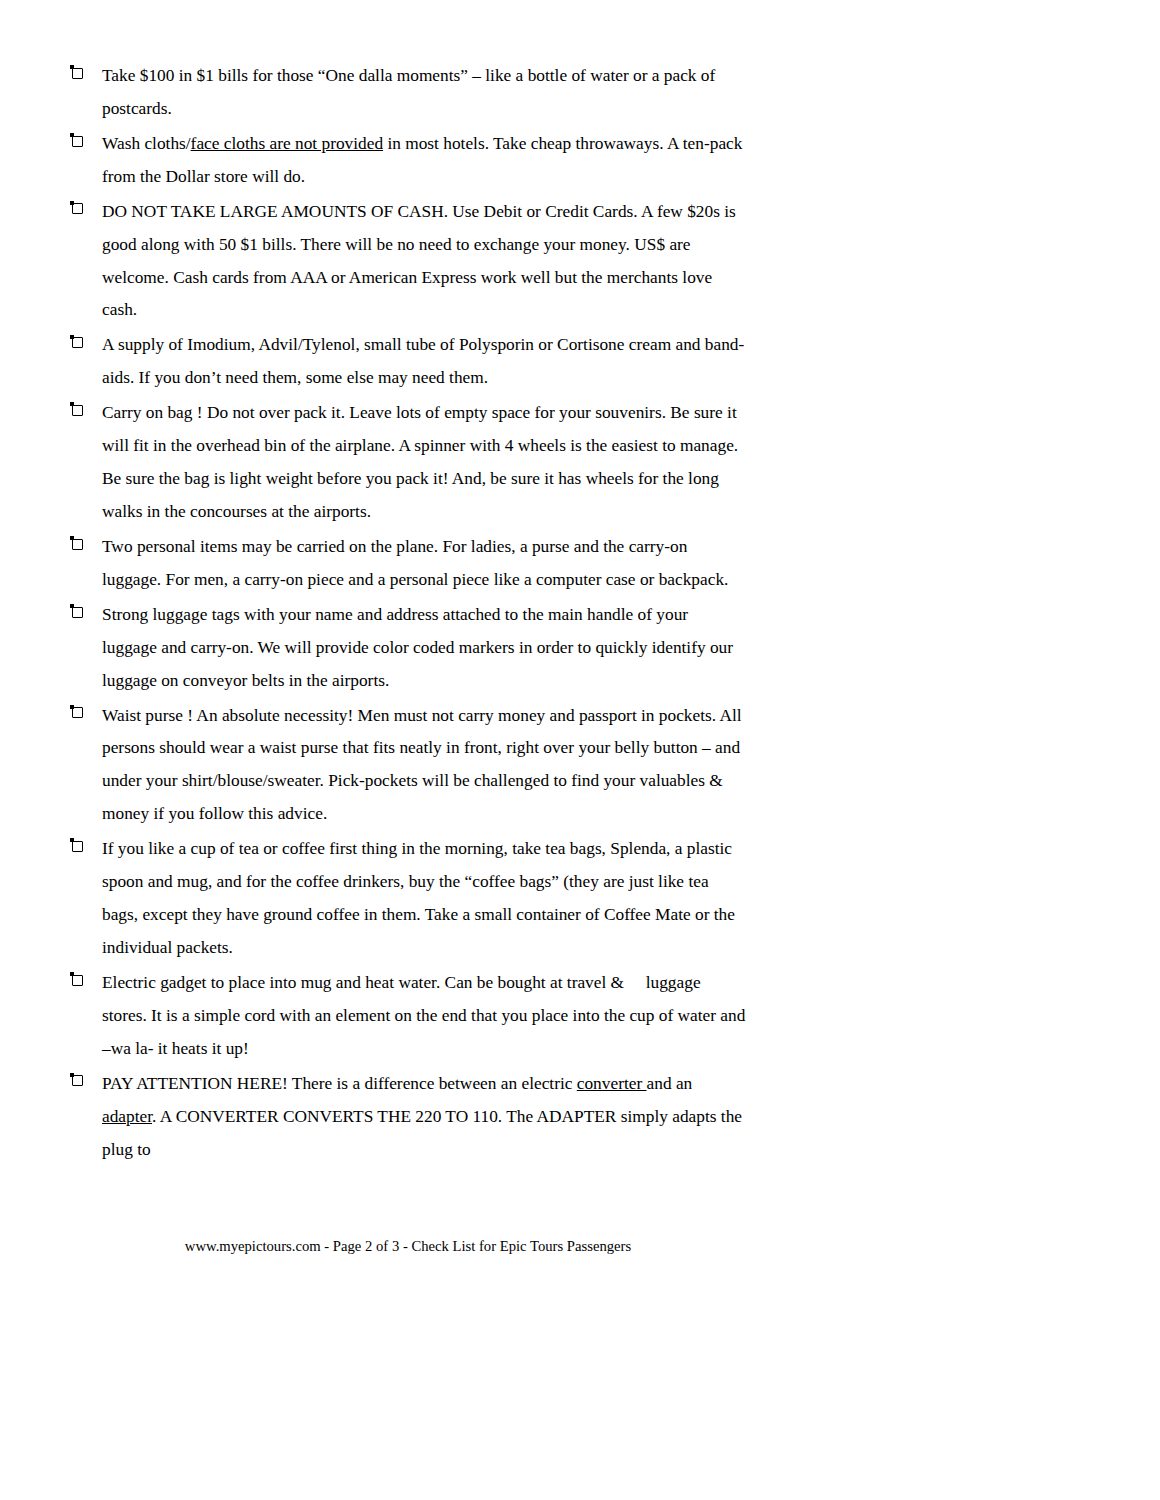Take $100 in $1 bills for those “One dalla moments” – like a bottle of water or a pack of postcards.
Wash cloths/face cloths are not provided in most hotels. Take cheap throwaways. A ten-pack from the Dollar store will do.
DO NOT TAKE LARGE AMOUNTS OF CASH. Use Debit or Credit Cards. A few $20s is good along with 50 $1 bills. There will be no need to exchange your money. US$ are welcome. Cash cards from AAA or American Express work well but the merchants love cash.
A supply of Imodium, Advil/Tylenol, small tube of Polysporin or Cortisone cream and band-aids. If you don’t need them, some else may need them.
Carry on bag ! Do not over pack it. Leave lots of empty space for your souvenirs. Be sure it will fit in the overhead bin of the airplane. A spinner with 4 wheels is the easiest to manage. Be sure the bag is light weight before you pack it! And, be sure it has wheels for the long walks in the concourses at the airports.
Two personal items may be carried on the plane. For ladies, a purse and the carry-on luggage. For men, a carry-on piece and a personal piece like a computer case or backpack.
Strong luggage tags with your name and address attached to the main handle of your luggage and carry-on. We will provide color coded markers in order to quickly identify our luggage on conveyor belts in the airports.
Waist purse ! An absolute necessity! Men must not carry money and passport in pockets. All persons should wear a waist purse that fits neatly in front, right over your belly button – and under your shirt/blouse/sweater. Pick-pockets will be challenged to find your valuables & money if you follow this advice.
If you like a cup of tea or coffee first thing in the morning, take tea bags, Splenda, a plastic spoon and mug, and for the coffee drinkers, buy the “coffee bags” (they are just like tea bags, except they have ground coffee in them. Take a small container of Coffee Mate or the individual packets.
Electric gadget to place into mug and heat water. Can be bought at travel & luggage stores. It is a simple cord with an element on the end that you place into the cup of water and –wa la- it heats it up!
PAY ATTENTION HERE! There is a difference between an electric converter and an adapter. A CONVERTER CONVERTS THE 220 TO 110. The ADAPTER simply adapts the plug to
www.myepictours.com - Page 2 of 3 - Check List for Epic Tours Passengers